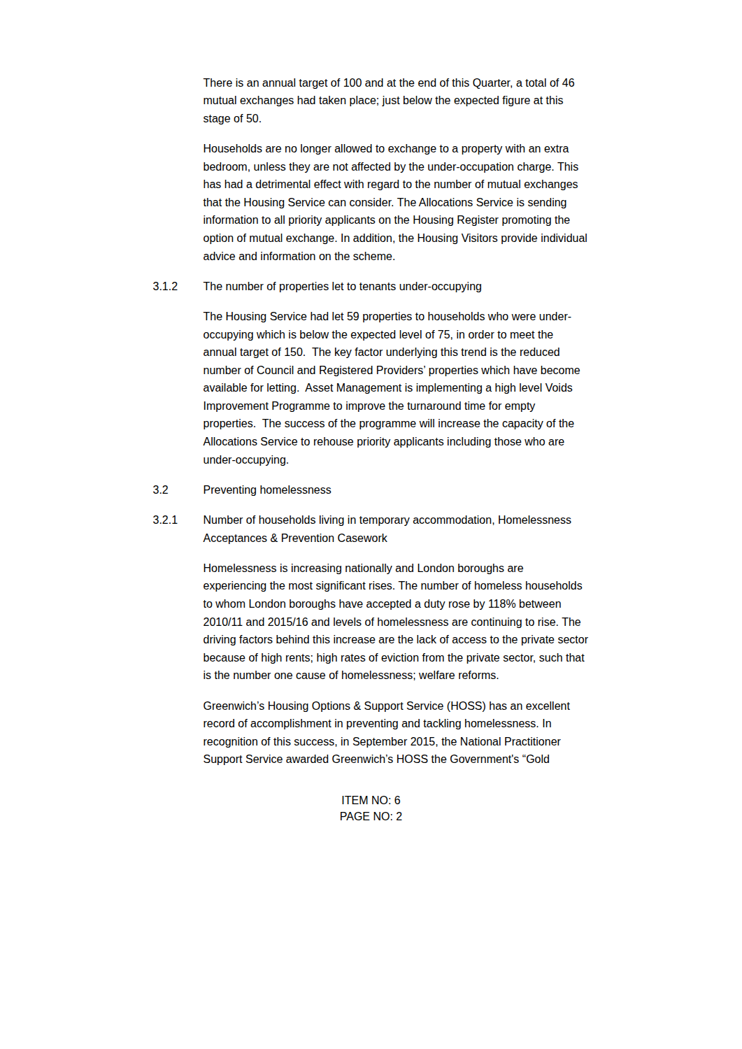There is an annual target of 100 and at the end of this Quarter, a total of 46 mutual exchanges had taken place; just below the expected figure at this stage of 50.
Households are no longer allowed to exchange to a property with an extra bedroom, unless they are not affected by the under-occupation charge. This has had a detrimental effect with regard to the number of mutual exchanges that the Housing Service can consider. The Allocations Service is sending information to all priority applicants on the Housing Register promoting the option of mutual exchange. In addition, the Housing Visitors provide individual advice and information on the scheme.
3.1.2 The number of properties let to tenants under-occupying
The Housing Service had let 59 properties to households who were under-occupying which is below the expected level of 75, in order to meet the annual target of 150. The key factor underlying this trend is the reduced number of Council and Registered Providers’ properties which have become available for letting. Asset Management is implementing a high level Voids Improvement Programme to improve the turnaround time for empty properties. The success of the programme will increase the capacity of the Allocations Service to rehouse priority applicants including those who are under-occupying.
3.2 Preventing homelessness
3.2.1 Number of households living in temporary accommodation, Homelessness Acceptances & Prevention Casework
Homelessness is increasing nationally and London boroughs are experiencing the most significant rises. The number of homeless households to whom London boroughs have accepted a duty rose by 118% between 2010/11 and 2015/16 and levels of homelessness are continuing to rise. The driving factors behind this increase are the lack of access to the private sector because of high rents; high rates of eviction from the private sector, such that is the number one cause of homelessness; welfare reforms.
Greenwich’s Housing Options & Support Service (HOSS) has an excellent record of accomplishment in preventing and tackling homelessness. In recognition of this success, in September 2015, the National Practitioner Support Service awarded Greenwich’s HOSS the Government's “Gold
ITEM NO: 6
PAGE NO: 2